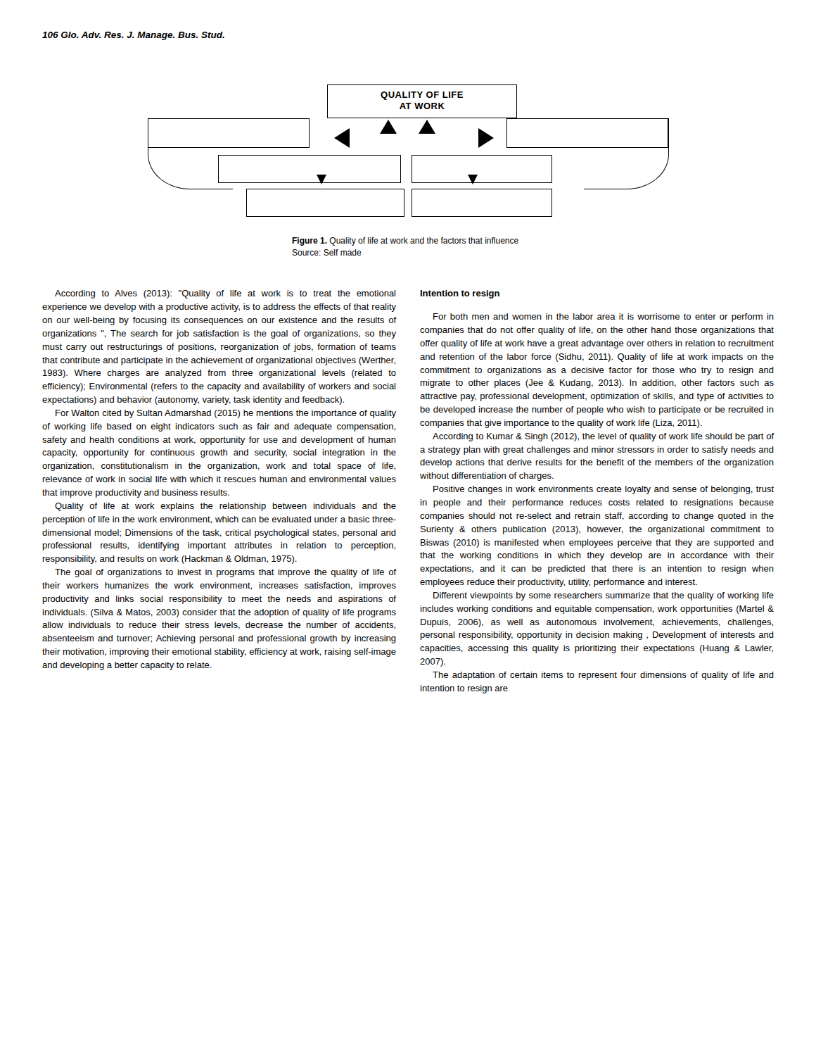106 Glo. Adv. Res. J. Manage. Bus. Stud.
QUALITY OF LIFE
AT WORK
Figure 1. Quality of life at work and the factors that influence
Source: Self made
According to Alves (2013): "Quality of life at work is to treat the emotional experience we develop with a productive activity, is to address the effects of that reality on our well-being by focusing its consequences on our existence and the results of organizations ", The search for job satisfaction is the goal of organizations, so they must carry out restructurings of positions, reorganization of jobs, formation of teams that contribute and participate in the achievement of organizational objectives (Werther, 1983). Where charges are analyzed from three organizational levels (related to efficiency); Environmental (refers to the capacity and availability of workers and social expectations) and behavior (autonomy, variety, task identity and feedback).
For Walton cited by Sultan Admarshad (2015) he mentions the importance of quality of working life based on eight indicators such as fair and adequate compensation, safety and health conditions at work, opportunity for use and development of human capacity, opportunity for continuous growth and security, social integration in the organization, constitutionalism in the organization, work and total space of life, relevance of work in social life with which it rescues human and environmental values that improve productivity and business results.
Quality of life at work explains the relationship between individuals and the perception of life in the work environment, which can be evaluated under a basic three-dimensional model; Dimensions of the task, critical psychological states, personal and professional results, identifying important attributes in relation to perception, responsibility, and results on work (Hackman & Oldman, 1975).
The goal of organizations to invest in programs that improve the quality of life of their workers humanizes the work environment, increases satisfaction, improves productivity and links social responsibility to meet the needs and aspirations of individuals. (Silva & Matos, 2003) consider that the adoption of quality of life programs allow individuals to reduce their stress levels, decrease the number of accidents, absenteeism and turnover; Achieving personal and professional growth by increasing their motivation, improving their emotional stability, efficiency at work, raising self-image and developing a better capacity to relate.
Intention to resign
For both men and women in the labor area it is worrisome to enter or perform in companies that do not offer quality of life, on the other hand those organizations that offer quality of life at work have a great advantage over others in relation to recruitment and retention of the labor force (Sidhu, 2011). Quality of life at work impacts on the commitment to organizations as a decisive factor for those who try to resign and migrate to other places (Jee & Kudang, 2013). In addition, other factors such as attractive pay, professional development, optimization of skills, and type of activities to be developed increase the number of people who wish to participate or be recruited in companies that give importance to the quality of work life (Liza, 2011).
According to Kumar & Singh (2012), the level of quality of work life should be part of a strategy plan with great challenges and minor stressors in order to satisfy needs and develop actions that derive results for the benefit of the members of the organization without differentiation of charges.
Positive changes in work environments create loyalty and sense of belonging, trust in people and their performance reduces costs related to resignations because companies should not re-select and retrain staff, according to change quoted in the Surienty & others publication (2013), however, the organizational commitment to Biswas (2010) is manifested when employees perceive that they are supported and that the working conditions in which they develop are in accordance with their expectations, and it can be predicted that there is an intention to resign when employees reduce their productivity, utility, performance and interest.
Different viewpoints by some researchers summarize that the quality of working life includes working conditions and equitable compensation, work opportunities (Martel & Dupuis, 2006), as well as autonomous involvement, achievements, challenges, personal responsibility, opportunity in decision making , Development of interests and capacities, accessing this quality is prioritizing their expectations (Huang & Lawler, 2007).
The adaptation of certain items to represent four dimensions of quality of life and intention to resign are